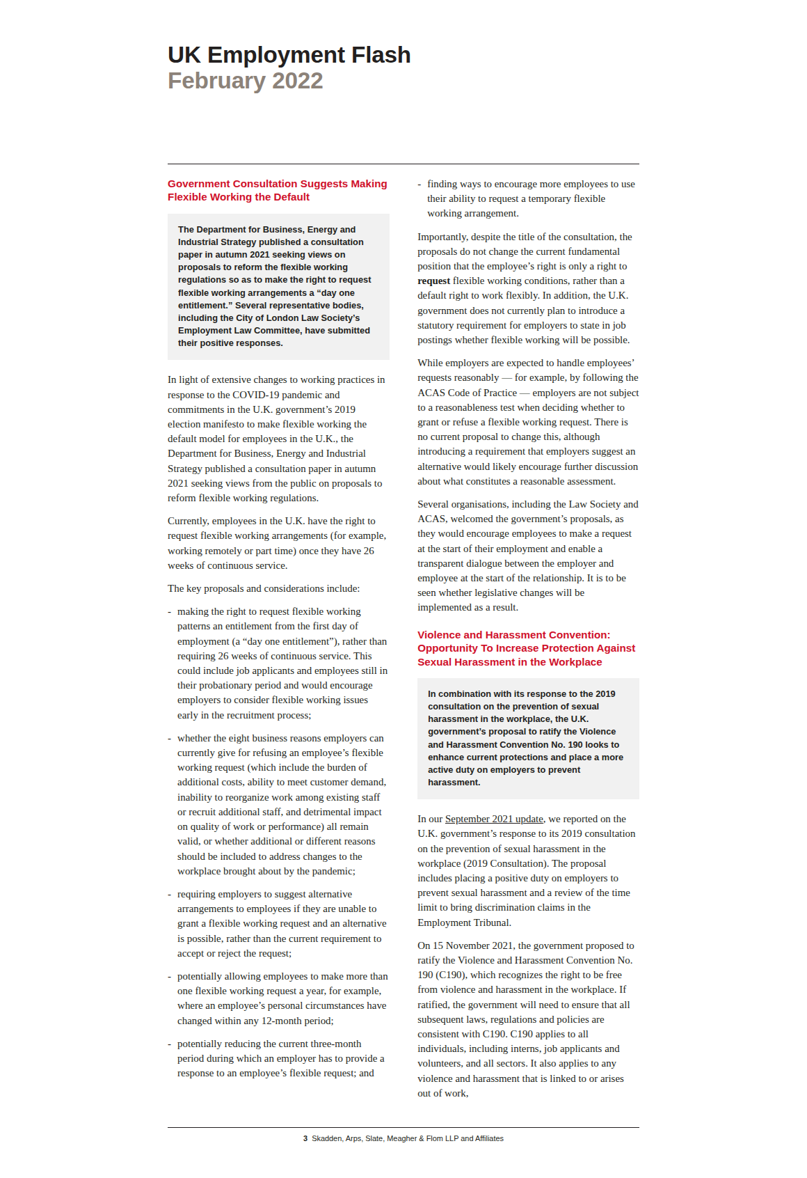UK Employment Flash
February 2022
Government Consultation Suggests Making Flexible Working the Default
The Department for Business, Energy and Industrial Strategy published a consultation paper in autumn 2021 seeking views on proposals to reform the flexible working regulations so as to make the right to request flexible working arrangements a “day one entitlement.” Several representative bodies, including the City of London Law Society’s Employment Law Committee, have submitted their positive responses.
In light of extensive changes to working practices in response to the COVID-19 pandemic and commitments in the U.K. government’s 2019 election manifesto to make flexible working the default model for employees in the U.K., the Department for Business, Energy and Industrial Strategy published a consultation paper in autumn 2021 seeking views from the public on proposals to reform flexible working regulations.
Currently, employees in the U.K. have the right to request flexible working arrangements (for example, working remotely or part time) once they have 26 weeks of continuous service.
The key proposals and considerations include:
making the right to request flexible working patterns an entitlement from the first day of employment (a “day one entitlement”), rather than requiring 26 weeks of continuous service. This could include job applicants and employees still in their probationary period and would encourage employers to consider flexible working issues early in the recruitment process;
whether the eight business reasons employers can currently give for refusing an employee’s flexible working request (which include the burden of additional costs, ability to meet customer demand, inability to reorganize work among existing staff or recruit additional staff, and detrimental impact on quality of work or performance) all remain valid, or whether additional or different reasons should be included to address changes to the workplace brought about by the pandemic;
requiring employers to suggest alternative arrangements to employees if they are unable to grant a flexible working request and an alternative is possible, rather than the current requirement to accept or reject the request;
potentially allowing employees to make more than one flexible working request a year, for example, where an employee’s personal circumstances have changed within any 12-month period;
potentially reducing the current three-month period during which an employer has to provide a response to an employee’s flexible request; and
finding ways to encourage more employees to use their ability to request a temporary flexible working arrangement.
Importantly, despite the title of the consultation, the proposals do not change the current fundamental position that the employee’s right is only a right to request flexible working conditions, rather than a default right to work flexibly. In addition, the U.K. government does not currently plan to introduce a statutory requirement for employers to state in job postings whether flexible working will be possible.
While employers are expected to handle employees’ requests reasonably — for example, by following the ACAS Code of Practice — employers are not subject to a reasonableness test when deciding whether to grant or refuse a flexible working request. There is no current proposal to change this, although introducing a requirement that employers suggest an alternative would likely encourage further discussion about what constitutes a reasonable assessment.
Several organisations, including the Law Society and ACAS, welcomed the government’s proposals, as they would encourage employees to make a request at the start of their employment and enable a transparent dialogue between the employer and employee at the start of the relationship. It is to be seen whether legislative changes will be implemented as a result.
Violence and Harassment Convention: Opportunity To Increase Protection Against Sexual Harassment in the Workplace
In combination with its response to the 2019 consultation on the prevention of sexual harassment in the workplace, the U.K. government’s proposal to ratify the Violence and Harassment Convention No. 190 looks to enhance current protections and place a more active duty on employers to prevent harassment.
In our September 2021 update, we reported on the U.K. government’s response to its 2019 consultation on the prevention of sexual harassment in the workplace (2019 Consultation). The proposal includes placing a positive duty on employers to prevent sexual harassment and a review of the time limit to bring discrimination claims in the Employment Tribunal.
On 15 November 2021, the government proposed to ratify the Violence and Harassment Convention No. 190 (C190), which recognizes the right to be free from violence and harassment in the workplace. If ratified, the government will need to ensure that all subsequent laws, regulations and policies are consistent with C190. C190 applies to all individuals, including interns, job applicants and volunteers, and all sectors. It also applies to any violence and harassment that is linked to or arises out of work,
3 Skadden, Arps, Slate, Meagher & Flom LLP and Affiliates